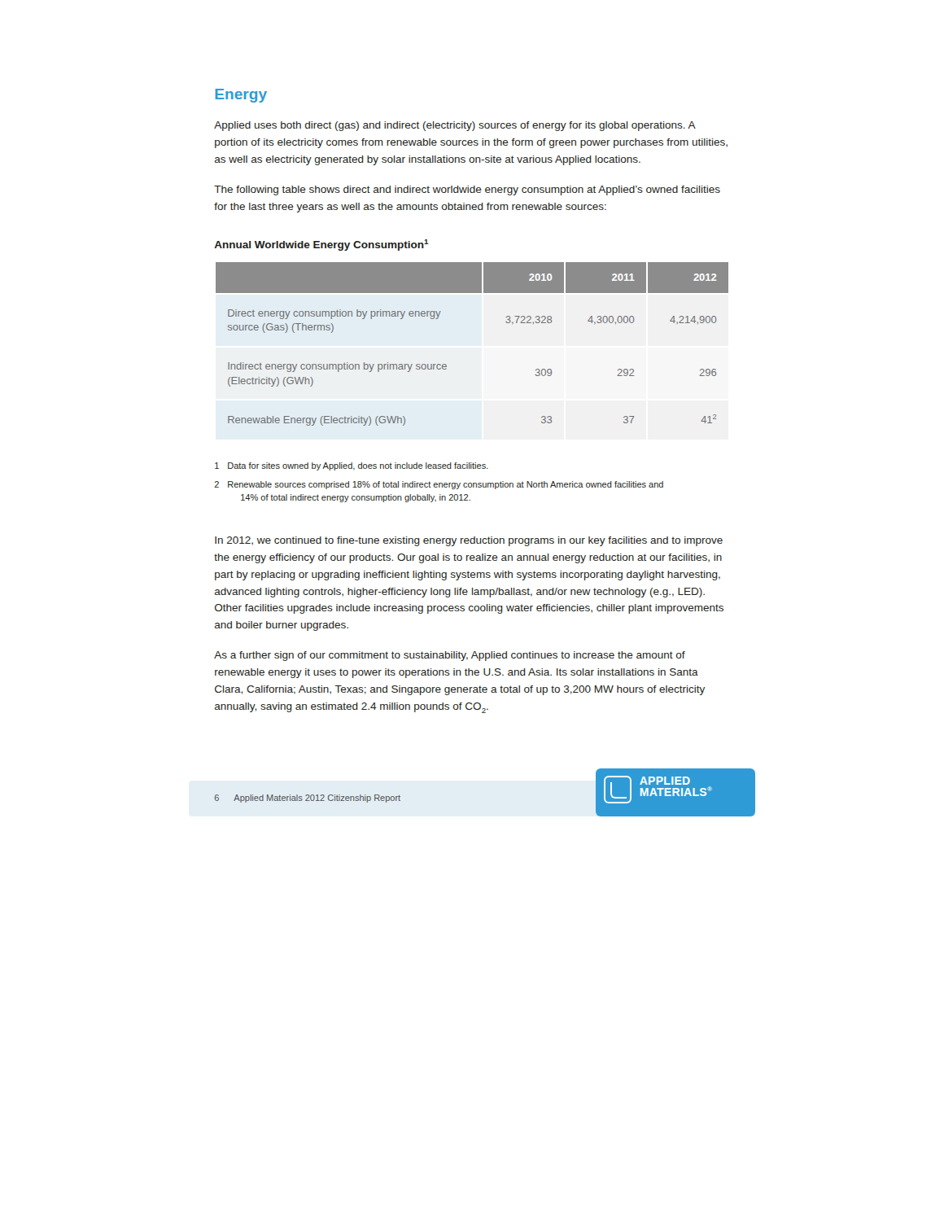Energy
Applied uses both direct (gas) and indirect (electricity) sources of energy for its global operations. A portion of its electricity comes from renewable sources in the form of green power purchases from utilities, as well as electricity generated by solar installations on-site at various Applied locations.
The following table shows direct and indirect worldwide energy consumption at Applied’s owned facilities for the last three years as well as the amounts obtained from renewable sources:
Annual Worldwide Energy Consumption1
| | 2010 | 2011 | 2012 |
| --- | --- | --- | --- |
| Direct energy consumption by primary energy source (Gas) (Therms) | 3,722,328 | 4,300,000 | 4,214,900 |
| Indirect energy consumption by primary source (Electricity) (GWh) | 309 | 292 | 296 |
| Renewable Energy (Electricity) (GWh) | 33 | 37 | 41 2 |
1 Data for sites owned by Applied, does not include leased facilities.
2 Renewable sources comprised 18% of total indirect energy consumption at North America owned facilities and
14% of total indirect energy consumption globally, in 2012.
In 2012, we continued to fine-tune existing energy reduction programs in our key facilities and to improve the energy efficiency of our products. Our goal is to realize an annual energy reduction at our facilities, in part by replacing or upgrading inefficient lighting systems with systems incorporating daylight harvesting, advanced lighting controls, higher-efficiency long life lamp/ballast, and/or new technology (e.g., LED). Other facilities upgrades include increasing process cooling water efficiencies, chiller plant improvements and boiler burner upgrades.
As a further sign of our commitment to sustainability, Applied continues to increase the amount of renewable energy it uses to power its operations in the U.S. and Asia. Its solar installations in Santa Clara, California; Austin, Texas; and Singapore generate a total of up to 3,200 MW hours of electricity annually, saving an estimated 2.4 million pounds of CO2.
6 Applied Materials 2012 Citizenship Report
APPLIED
MATERIALS®